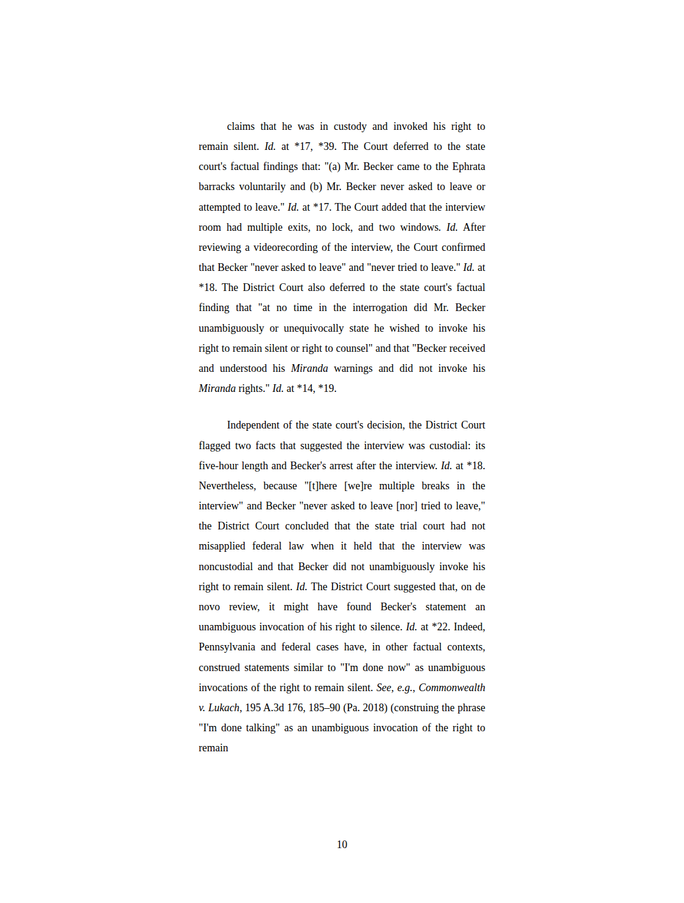claims that he was in custody and invoked his right to remain silent. Id. at *17, *39. The Court deferred to the state court's factual findings that: "(a) Mr. Becker came to the Ephrata barracks voluntarily and (b) Mr. Becker never asked to leave or attempted to leave." Id. at *17. The Court added that the interview room had multiple exits, no lock, and two windows. Id. After reviewing a videorecording of the interview, the Court confirmed that Becker "never asked to leave" and "never tried to leave." Id. at *18. The District Court also deferred to the state court's factual finding that "at no time in the interrogation did Mr. Becker unambiguously or unequivocally state he wished to invoke his right to remain silent or right to counsel" and that "Becker received and understood his Miranda warnings and did not invoke his Miranda rights." Id. at *14, *19.
Independent of the state court's decision, the District Court flagged two facts that suggested the interview was custodial: its five-hour length and Becker's arrest after the interview. Id. at *18. Nevertheless, because "[t]here [we]re multiple breaks in the interview" and Becker "never asked to leave [nor] tried to leave," the District Court concluded that the state trial court had not misapplied federal law when it held that the interview was noncustodial and that Becker did not unambiguously invoke his right to remain silent. Id. The District Court suggested that, on de novo review, it might have found Becker's statement an unambiguous invocation of his right to silence. Id. at *22. Indeed, Pennsylvania and federal cases have, in other factual contexts, construed statements similar to "I'm done now" as unambiguous invocations of the right to remain silent. See, e.g., Commonwealth v. Lukach, 195 A.3d 176, 185–90 (Pa. 2018) (construing the phrase "I'm done talking" as an unambiguous invocation of the right to remain
10